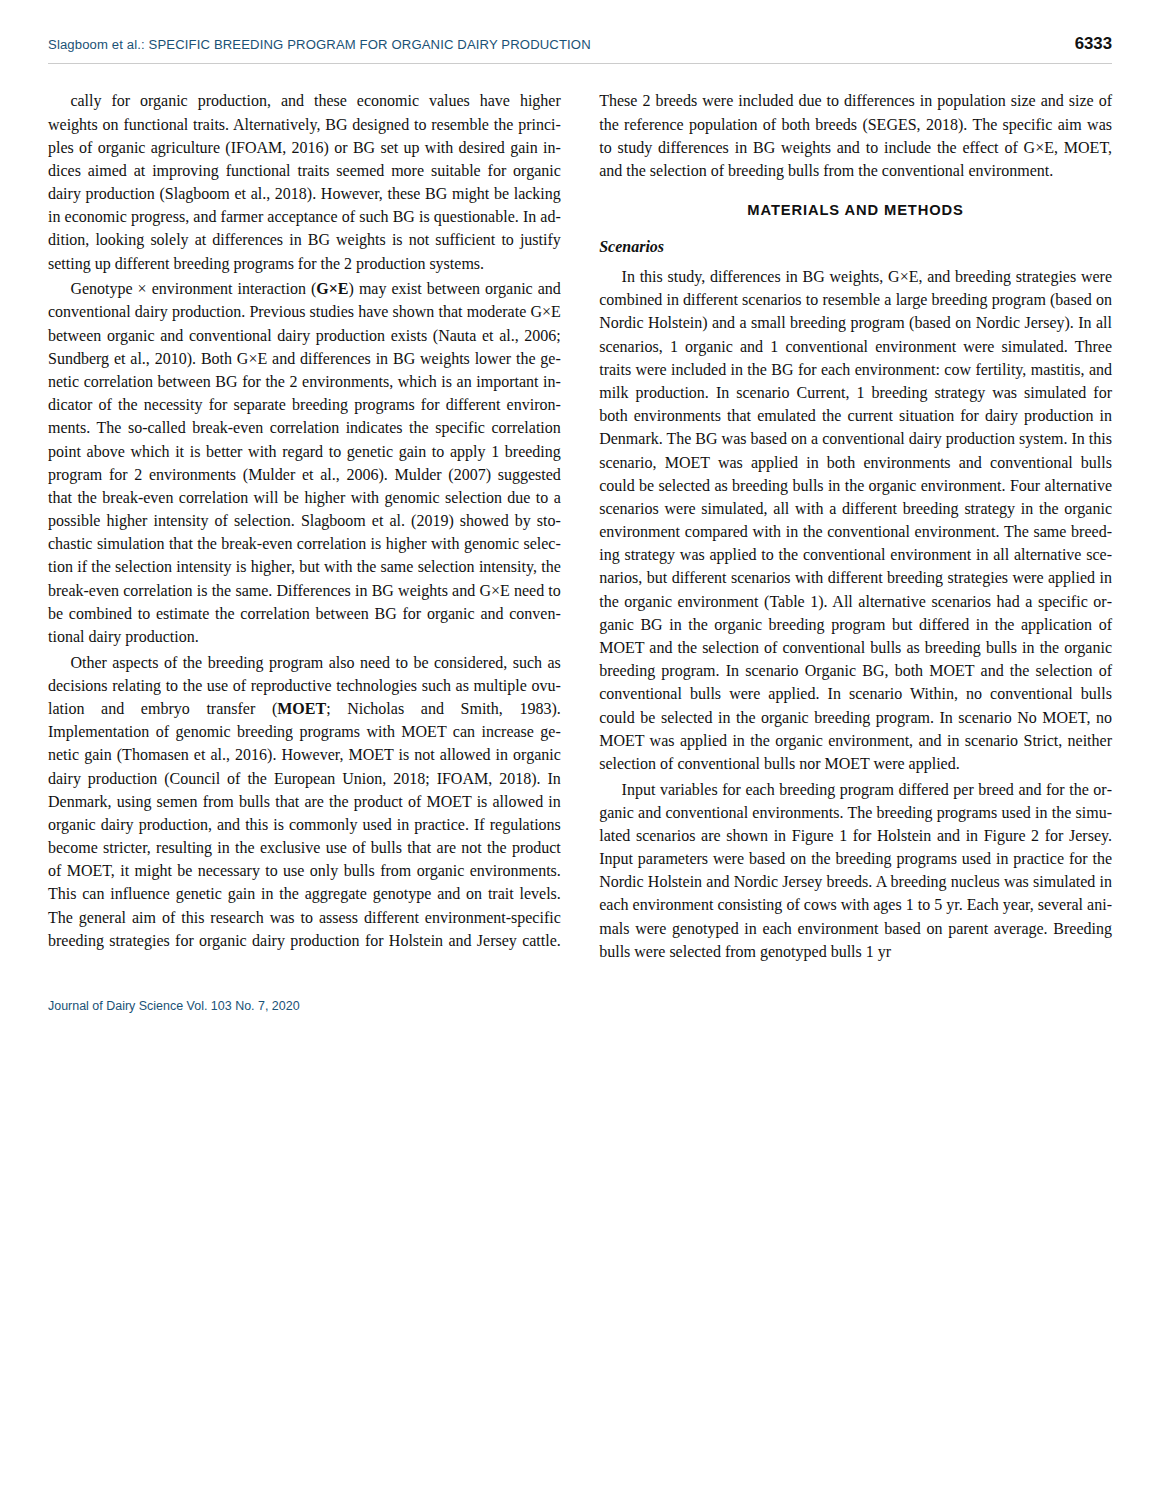Slagboom et al.: SPECIFIC BREEDING PROGRAM FOR ORGANIC DAIRY PRODUCTION
6333
cally for organic production, and these economic values have higher weights on functional traits. Alternatively, BG designed to resemble the principles of organic agriculture (IFOAM, 2016) or BG set up with desired gain indices aimed at improving functional traits seemed more suitable for organic dairy production (Slagboom et al., 2018). However, these BG might be lacking in economic progress, and farmer acceptance of such BG is questionable. In addition, looking solely at differences in BG weights is not sufficient to justify setting up different breeding programs for the 2 production systems.
Genotype × environment interaction (G×E) may exist between organic and conventional dairy production. Previous studies have shown that moderate G×E between organic and conventional dairy production exists (Nauta et al., 2006; Sundberg et al., 2010). Both G×E and differences in BG weights lower the genetic correlation between BG for the 2 environments, which is an important indicator of the necessity for separate breeding programs for different environments. The so-called break-even correlation indicates the specific correlation point above which it is better with regard to genetic gain to apply 1 breeding program for 2 environments (Mulder et al., 2006). Mulder (2007) suggested that the break-even correlation will be higher with genomic selection due to a possible higher intensity of selection. Slagboom et al. (2019) showed by stochastic simulation that the break-even correlation is higher with genomic selection if the selection intensity is higher, but with the same selection intensity, the break-even correlation is the same. Differences in BG weights and G×E need to be combined to estimate the correlation between BG for organic and conventional dairy production.
Other aspects of the breeding program also need to be considered, such as decisions relating to the use of reproductive technologies such as multiple ovulation and embryo transfer (MOET; Nicholas and Smith, 1983). Implementation of genomic breeding programs with MOET can increase genetic gain (Thomasen et al., 2016). However, MOET is not allowed in organic dairy production (Council of the European Union, 2018; IFOAM, 2018). In Denmark, using semen from bulls that are the product of MOET is allowed in organic dairy production, and this is commonly used in practice. If regulations become stricter, resulting in the exclusive use of bulls that are not the product of MOET, it might be necessary to use only bulls from organic environments. This can influence genetic gain in the aggregate genotype and on trait levels. The general aim of this research was to assess different environment-specific breeding strategies for organic dairy production for Holstein and Jersey cattle. These 2 breeds were included due to differences in population size and size of the reference population of both breeds (SEGES, 2018). The specific aim was to study differences in BG weights and to include the effect of G×E, MOET, and the selection of breeding bulls from the conventional environment.
MATERIALS AND METHODS
Scenarios
In this study, differences in BG weights, G×E, and breeding strategies were combined in different scenarios to resemble a large breeding program (based on Nordic Holstein) and a small breeding program (based on Nordic Jersey). In all scenarios, 1 organic and 1 conventional environment were simulated. Three traits were included in the BG for each environment: cow fertility, mastitis, and milk production. In scenario Current, 1 breeding strategy was simulated for both environments that emulated the current situation for dairy production in Denmark. The BG was based on a conventional dairy production system. In this scenario, MOET was applied in both environments and conventional bulls could be selected as breeding bulls in the organic environment. Four alternative scenarios were simulated, all with a different breeding strategy in the organic environment compared with in the conventional environment. The same breeding strategy was applied to the conventional environment in all alternative scenarios, but different scenarios with different breeding strategies were applied in the organic environment (Table 1). All alternative scenarios had a specific organic BG in the organic breeding program but differed in the application of MOET and the selection of conventional bulls as breeding bulls in the organic breeding program. In scenario Organic BG, both MOET and the selection of conventional bulls were applied. In scenario Within, no conventional bulls could be selected in the organic breeding program. In scenario No MOET, no MOET was applied in the organic environment, and in scenario Strict, neither selection of conventional bulls nor MOET were applied.
Input variables for each breeding program differed per breed and for the organic and conventional environments. The breeding programs used in the simulated scenarios are shown in Figure 1 for Holstein and in Figure 2 for Jersey. Input parameters were based on the breeding programs used in practice for the Nordic Holstein and Nordic Jersey breeds. A breeding nucleus was simulated in each environment consisting of cows with ages 1 to 5 yr. Each year, several animals were genotyped in each environment based on parent average. Breeding bulls were selected from genotyped bulls 1 yr
Journal of Dairy Science Vol. 103 No. 7, 2020